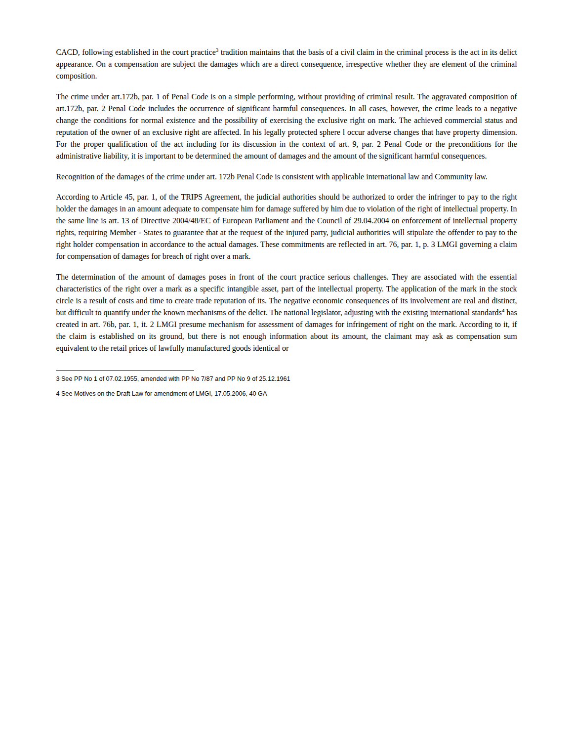CACD, following established in the court practice3 tradition maintains that the basis of a civil claim in the criminal process is the act in its delict appearance. On a compensation are subject the damages which are a direct consequence, irrespective whether they are element of the criminal composition.
The crime under art.172b, par. 1 of Penal Code is on a simple performing, without providing of criminal result. The aggravated composition of art.172b, par. 2 Penal Code includes the occurrence of significant harmful consequences. In all cases, however, the crime leads to a negative change the conditions for normal existence and the possibility of exercising the exclusive right on mark. The achieved commercial status and reputation of the owner of an exclusive right are affected. In his legally protected sphere l occur adverse changes that have property dimension. For the proper qualification of the act including for its discussion in the context of art. 9, par. 2 Penal Code or the preconditions for the administrative liability, it is important to be determined the amount of damages and the amount of the significant harmful consequences.
Recognition of the damages of the crime under art. 172b Penal Code is consistent with applicable international law and Community law.
According to Article 45, par. 1, of the TRIPS Agreement, the judicial authorities should be authorized to order the infringer to pay to the right holder the damages in an amount adequate to compensate him for damage suffered by him due to violation of the right of intellectual property. In the same line is art. 13 of Directive 2004/48/EC of European Parliament and the Council of 29.04.2004 on enforcement of intellectual property rights, requiring Member - States to guarantee that at the request of the injured party, judicial authorities will stipulate the offender to pay to the right holder compensation in accordance to the actual damages. These commitments are reflected in art. 76, par. 1, p. 3 LMGI governing a claim for compensation of damages for breach of right over a mark.
The determination of the amount of damages poses in front of the court practice serious challenges. They are associated with the essential characteristics of the right over a mark as a specific intangible asset, part of the intellectual property. The application of the mark in the stock circle is a result of costs and time to create trade reputation of its. The negative economic consequences of its involvement are real and distinct, but difficult to quantify under the known mechanisms of the delict. The national legislator, adjusting with the existing international standards4 has created in art. 76b, par. 1, it. 2 LMGI presume mechanism for assessment of damages for infringement of right on the mark. According to it, if the claim is established on its ground, but there is not enough information about its amount, the claimant may ask as compensation sum equivalent to the retail prices of lawfully manufactured goods identical or
3 See PP No 1 of 07.02.1955, amended with PP No 7/87 and PP No 9 of 25.12.1961
4 See Motives on the Draft Law for amendment of LMGI, 17.05.2006, 40 GA